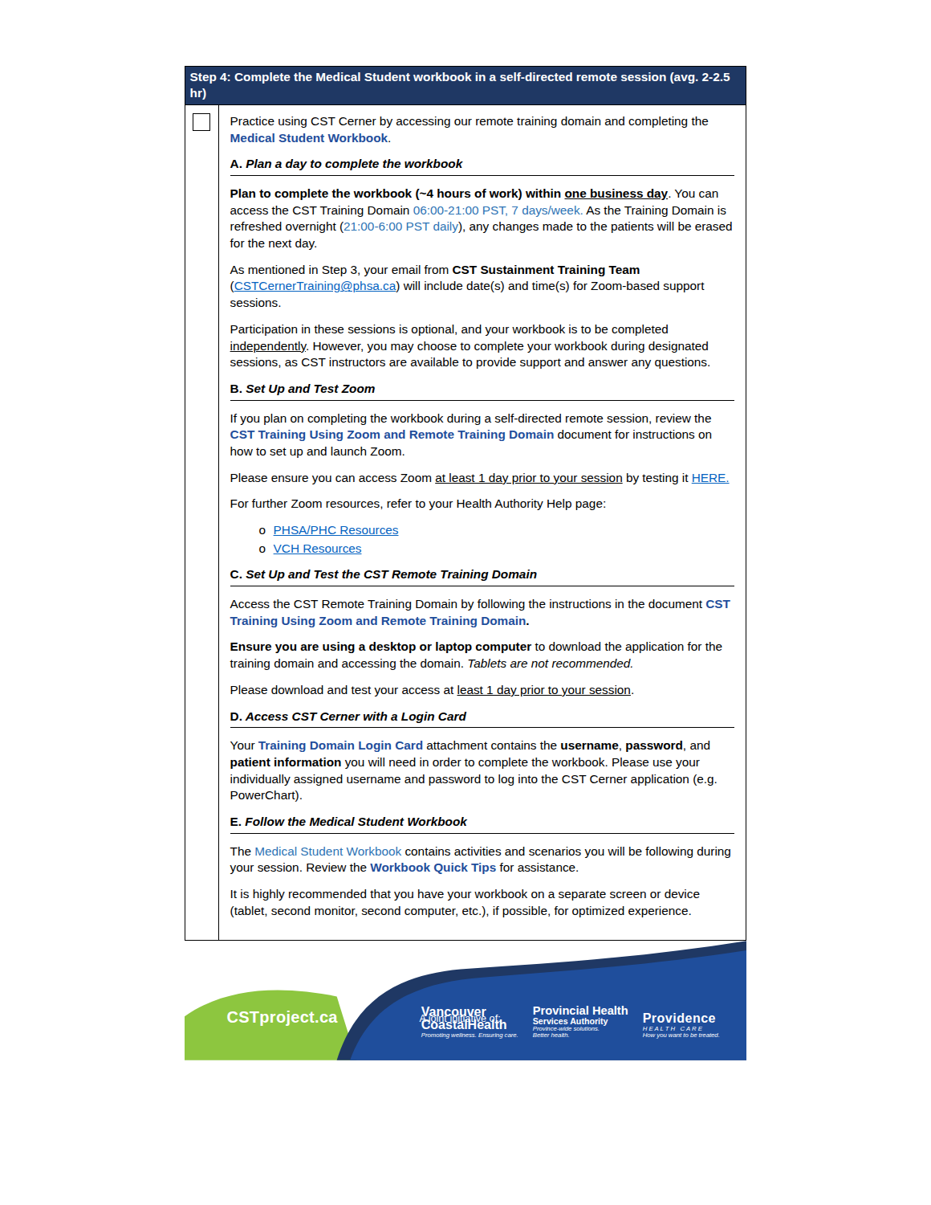Step 4: Complete the Medical Student workbook in a self-directed remote session (avg. 2-2.5 hr)
Practice using CST Cerner by accessing our remote training domain and completing the Medical Student Workbook.
A. Plan a day to complete the workbook
Plan to complete the workbook (~4 hours of work) within one business day. You can access the CST Training Domain 06:00-21:00 PST, 7 days/week. As the Training Domain is refreshed overnight (21:00-6:00 PST daily), any changes made to the patients will be erased for the next day.
As mentioned in Step 3, your email from CST Sustainment Training Team (CSTCernerTraining@phsa.ca) will include date(s) and time(s) for Zoom-based support sessions.
Participation in these sessions is optional, and your workbook is to be completed independently. However, you may choose to complete your workbook during designated sessions, as CST instructors are available to provide support and answer any questions.
B. Set Up and Test Zoom
If you plan on completing the workbook during a self-directed remote session, review the CST Training Using Zoom and Remote Training Domain document for instructions on how to set up and launch Zoom.
Please ensure you can access Zoom at least 1 day prior to your session by testing it HERE.
For further Zoom resources, refer to your Health Authority Help page:
PHSA/PHC Resources
VCH Resources
C. Set Up and Test the CST Remote Training Domain
Access the CST Remote Training Domain by following the instructions in the document CST Training Using Zoom and Remote Training Domain.
Ensure you are using a desktop or laptop computer to download the application for the training domain and accessing the domain. Tablets are not recommended.
Please download and test your access at least 1 day prior to your session.
D. Access CST Cerner with a Login Card
Your Training Domain Login Card attachment contains the username, password, and patient information you will need in order to complete the workbook. Please use your individually assigned username and password to log into the CST Cerner application (e.g. PowerChart).
E. Follow the Medical Student Workbook
The Medical Student Workbook contains activities and scenarios you will be following during your session. Review the Workbook Quick Tips for assistance.
It is highly recommended that you have your workbook on a separate screen or device (tablet, second monitor, second computer, etc.), if possible, for optimized experience.
CSTproject.ca
A joint initiative of:
Vancouver CoastalHealth Promoting wellness. Ensuring care.
Provincial Health Services Authority Province-wide solutions. Better health.
Providence H E A L T H C A R E How you want to be treated.